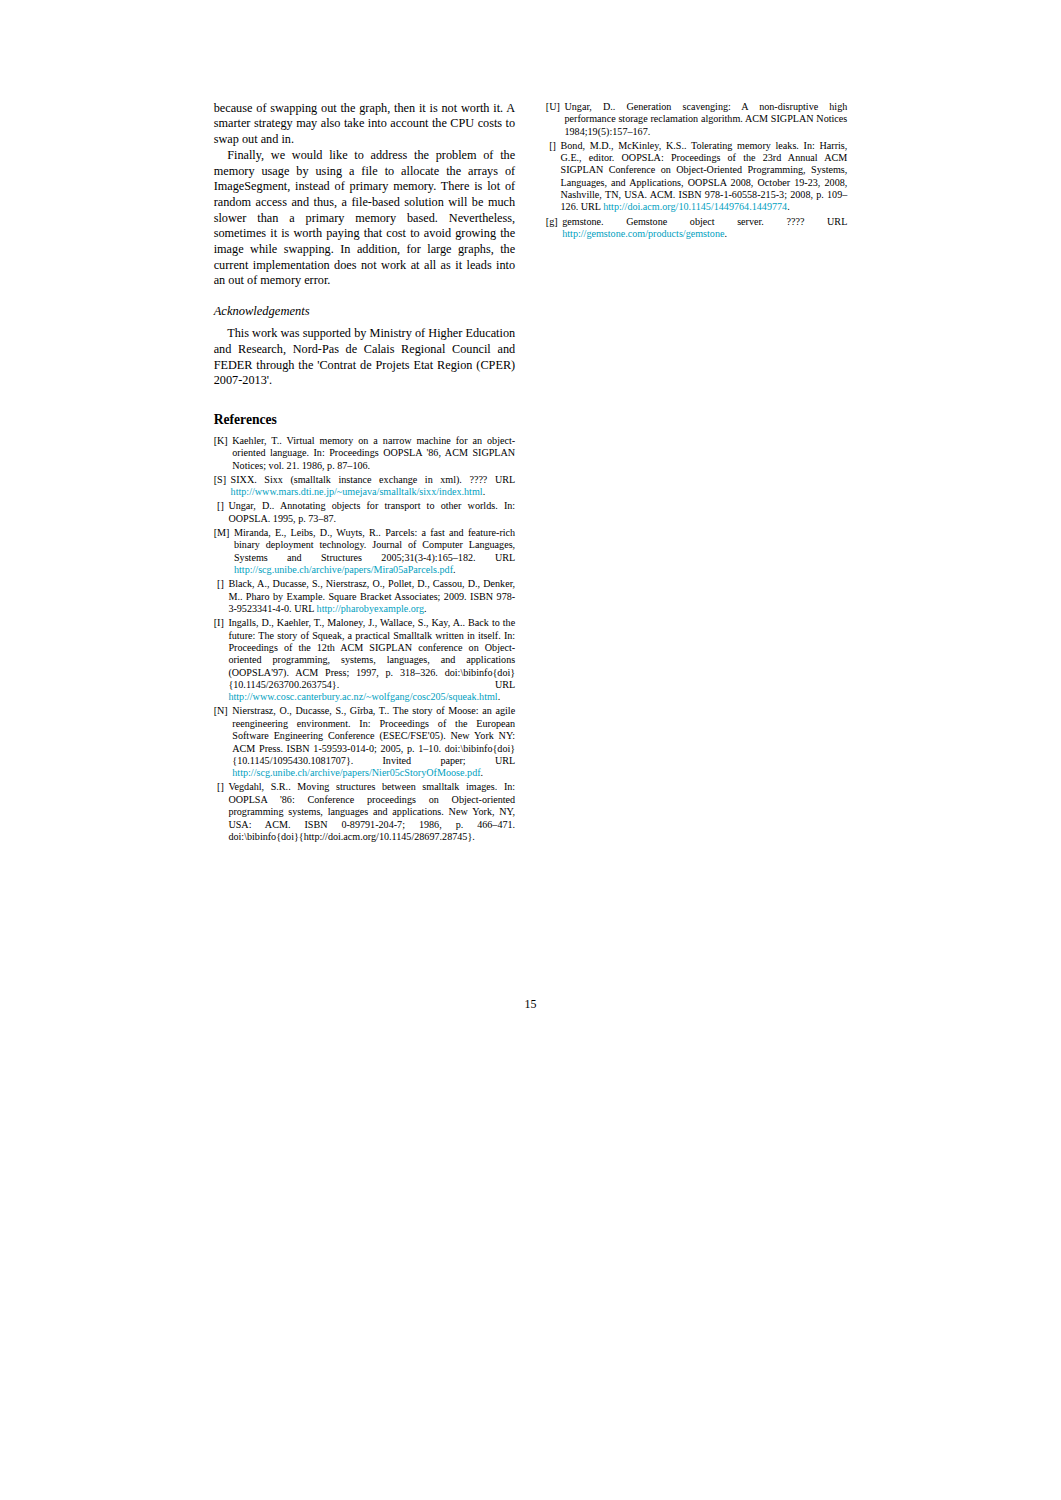because of swapping out the graph, then it is not worth it. A smarter strategy may also take into account the CPU costs to swap out and in.
Finally, we would like to address the problem of the memory usage by using a file to allocate the arrays of ImageSegment, instead of primary memory. There is lot of random access and thus, a file-based solution will be much slower than a primary memory based. Nevertheless, sometimes it is worth paying that cost to avoid growing the image while swapping. In addition, for large graphs, the current implementation does not work at all as it leads into an out of memory error.
Acknowledgements
This work was supported by Ministry of Higher Education and Research, Nord-Pas de Calais Regional Council and FEDER through the 'Contrat de Projets Etat Region (CPER) 2007-2013'.
References
[K]
Kaehler, T.. Virtual memory on a narrow machine for an object-oriented language. In: Proceedings OOPSLA '86, ACM SIGPLAN Notices; vol. 21. 1986, p. 87–106.
[S]
SIXX. Sixx (smalltalk instance exchange in xml). ???? URL http://www.mars.dti.ne.jp/~umejava/smalltalk/sixx/index.html.
[]
Ungar, D.. Annotating objects for transport to other worlds. In: OOPSLA. 1995, p. 73–87.
[M]
Miranda, E., Leibs, D., Wuyts, R.. Parcels: a fast and feature-rich binary deployment technology. Journal of Computer Languages, Systems and Structures 2005;31(3-4):165–182. URL http://scg.unibe.ch/archive/papers/Mira05aParcels.pdf.
[]
Black, A., Ducasse, S., Nierstrasz, O., Pollet, D., Cassou, D., Denker, M.. Pharo by Example. Square Bracket Associates; 2009. ISBN 978-3-9523341-4-0. URL http://pharobyexample.org.
[I]
Ingalls, D., Kaehler, T., Maloney, J., Wallace, S., Kay, A.. Back to the future: The story of Squeak, a practical Smalltalk written in itself. In: Proceedings of the 12th ACM SIGPLAN conference on Object-oriented programming, systems, languages, and applications (OOPSLA'97). ACM Press; 1997, p. 318–326. doi:\bibinfo{doi}{10.1145/263700.263754}. URL http://www.cosc.canterbury.ac.nz/~wolfgang/cosc205/squeak.html.
[N]
Nierstrasz, O., Ducasse, S., Gîrba, T.. The story of Moose: an agile reengineering environment. In: Proceedings of the European Software Engineering Conference (ESEC/FSE'05). New York NY: ACM Press. ISBN 1-59593-014-0; 2005, p. 1–10. doi:\bibinfo{doi}{10.1145/1095430.1081707}. Invited paper; URL http://scg.unibe.ch/archive/papers/Nier05cStoryOfMoose.pdf.
[]
Vegdahl, S.R.. Moving structures between smalltalk images. In: OOPLSA '86: Conference proceedings on Object-oriented programming systems, languages and applications. New York, NY, USA: ACM. ISBN 0-89791-204-7; 1986, p. 466–471. doi:\bibinfo{doi}{http://doi.acm.org/10.1145/28697.28745}.
[U]
Ungar, D.. Generation scavenging: A non-disruptive high performance storage reclamation algorithm. ACM SIGPLAN Notices 1984;19(5):157–167.
[]
Bond, M.D., McKinley, K.S.. Tolerating memory leaks. In: Harris, G.E., editor. OOPSLA: Proceedings of the 23rd Annual ACM SIGPLAN Conference on Object-Oriented Programming, Systems, Languages, and Applications, OOPSLA 2008, October 19-23, 2008, Nashville, TN, USA. ACM. ISBN 978-1-60558-215-3; 2008, p. 109–126. URL http://doi.acm.org/10.1145/1449764.1449774.
[g]
gemstone. Gemstone object server. ???? URL http://gemstone.com/products/gemstone.
15